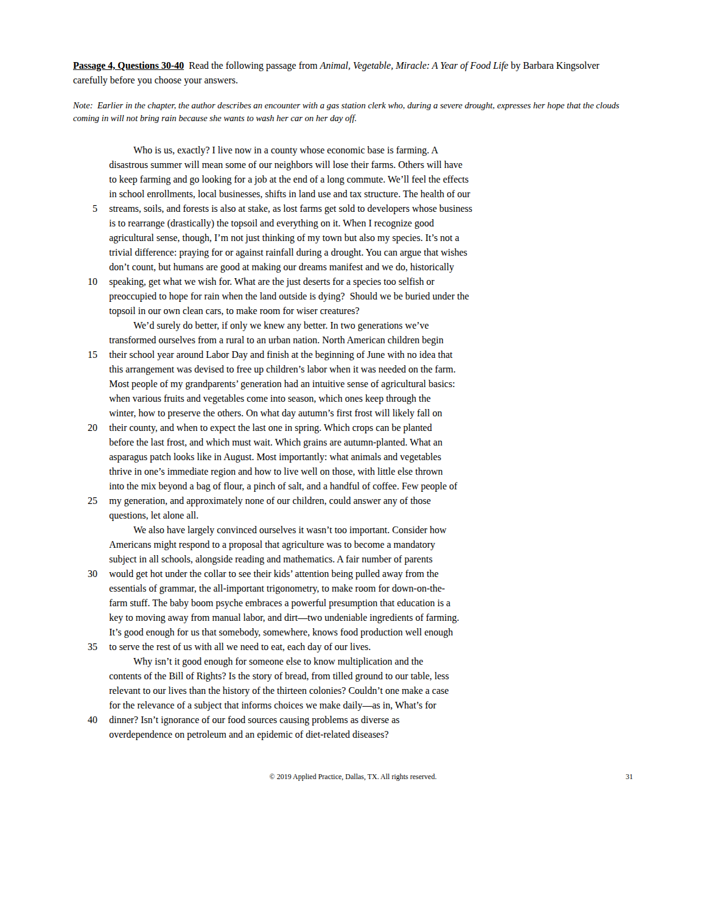Passage 4, Questions 30-40 Read the following passage from Animal, Vegetable, Miracle: A Year of Food Life by Barbara Kingsolver carefully before you choose your answers.
Note: Earlier in the chapter, the author describes an encounter with a gas station clerk who, during a severe drought, expresses her hope that the clouds coming in will not bring rain because she wants to wash her car on her day off.
Who is us, exactly? I live now in a county whose economic base is farming. A
disastrous summer will mean some of our neighbors will lose their farms. Others will have
to keep farming and go looking for a job at the end of a long commute. We’ll feel the effects
in school enrollments, local businesses, shifts in land use and tax structure. The health of our
5
streams, soils, and forests is also at stake, as lost farms get sold to developers whose business
is to rearrange (drastically) the topsoil and everything on it. When I recognize good
agricultural sense, though, I’m not just thinking of my town but also my species. It’s not a
trivial difference: praying for or against rainfall during a drought. You can argue that wishes
don’t count, but humans are good at making our dreams manifest and we do, historically
10
speaking, get what we wish for. What are the just deserts for a species too selfish or
preoccupied to hope for rain when the land outside is dying? Should we be buried under the
topsoil in our own clean cars, to make room for wiser creatures?
We’d surely do better, if only we knew any better. In two generations we’ve
transformed ourselves from a rural to an urban nation. North American children begin
15
their school year around Labor Day and finish at the beginning of June with no idea that
this arrangement was devised to free up children’s labor when it was needed on the farm.
Most people of my grandparents’ generation had an intuitive sense of agricultural basics:
when various fruits and vegetables come into season, which ones keep through the
winter, how to preserve the others. On what day autumn’s first frost will likely fall on
20
their county, and when to expect the last one in spring. Which crops can be planted
before the last frost, and which must wait. Which grains are autumn-planted. What an
asparagus patch looks like in August. Most importantly: what animals and vegetables
thrive in one’s immediate region and how to live well on those, with little else thrown
into the mix beyond a bag of flour, a pinch of salt, and a handful of coffee. Few people of
25
my generation, and approximately none of our children, could answer any of those
questions, let alone all.
We also have largely convinced ourselves it wasn’t too important. Consider how
Americans might respond to a proposal that agriculture was to become a mandatory
subject in all schools, alongside reading and mathematics. A fair number of parents
30
would get hot under the collar to see their kids’ attention being pulled away from the
essentials of grammar, the all-important trigonometry, to make room for down-on-the-
farm stuff. The baby boom psyche embraces a powerful presumption that education is a
key to moving away from manual labor, and dirt—two undeniable ingredients of farming.
It’s good enough for us that somebody, somewhere, knows food production well enough
35
to serve the rest of us with all we need to eat, each day of our lives.
Why isn’t it good enough for someone else to know multiplication and the
contents of the Bill of Rights? Is the story of bread, from tilled ground to our table, less
relevant to our lives than the history of the thirteen colonies? Couldn’t one make a case
for the relevance of a subject that informs choices we make daily—as in, What’s for
40
dinner? Isn’t ignorance of our food sources causing problems as diverse as
overdependence on petroleum and an epidemic of diet-related diseases?
© 2019 Applied Practice, Dallas, TX. All rights reserved. 31